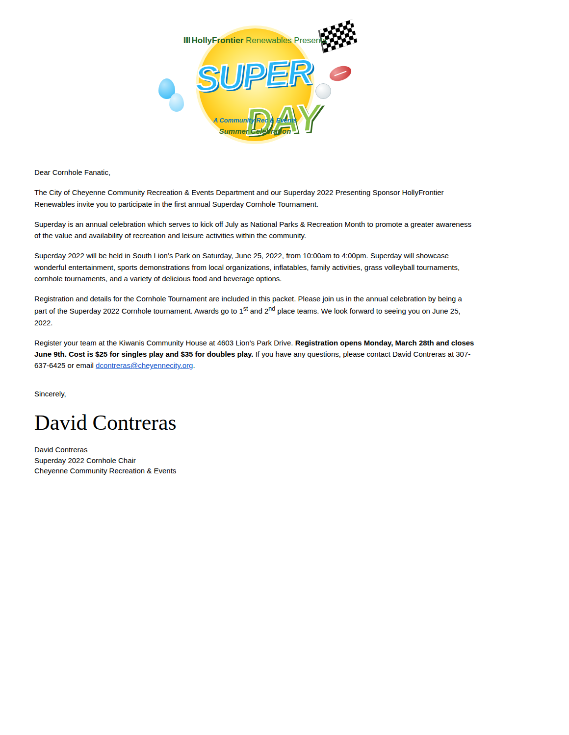‖‖HollyFrontier Renewables Presents
SUPER DAY
A Community Rec & Events
Summer Celebration
Dear Cornhole Fanatic,
The City of Cheyenne Community Recreation & Events Department and our Superday 2022 Presenting Sponsor HollyFrontier Renewables invite you to participate in the first annual Superday Cornhole Tournament.
Superday is an annual celebration which serves to kick off July as National Parks & Recreation Month to promote a greater awareness of the value and availability of recreation and leisure activities within the community.
Superday 2022 will be held in South Lion’s Park on Saturday, June 25, 2022, from 10:00am to 4:00pm. Superday will showcase wonderful entertainment, sports demonstrations from local organizations, inflatables, family activities, grass volleyball tournaments, cornhole tournaments, and a variety of delicious food and beverage options.
Registration and details for the Cornhole Tournament are included in this packet. Please join us in the annual celebration by being a part of the Superday 2022 Cornhole tournament. Awards go to 1st and 2nd place teams. We look forward to seeing you on June 25, 2022.
Register your team at the Kiwanis Community House at 4603 Lion’s Park Drive. Registration opens Monday, March 28th and closes June 9th. Cost is $25 for singles play and $35 for doubles play. If you have any questions, please contact David Contreras at 307-637-6425 or email dcontreras@cheyennecity.org.
Sincerely,
David Contreras
David Contreras
Superday 2022 Cornhole Chair
Cheyenne Community Recreation & Events